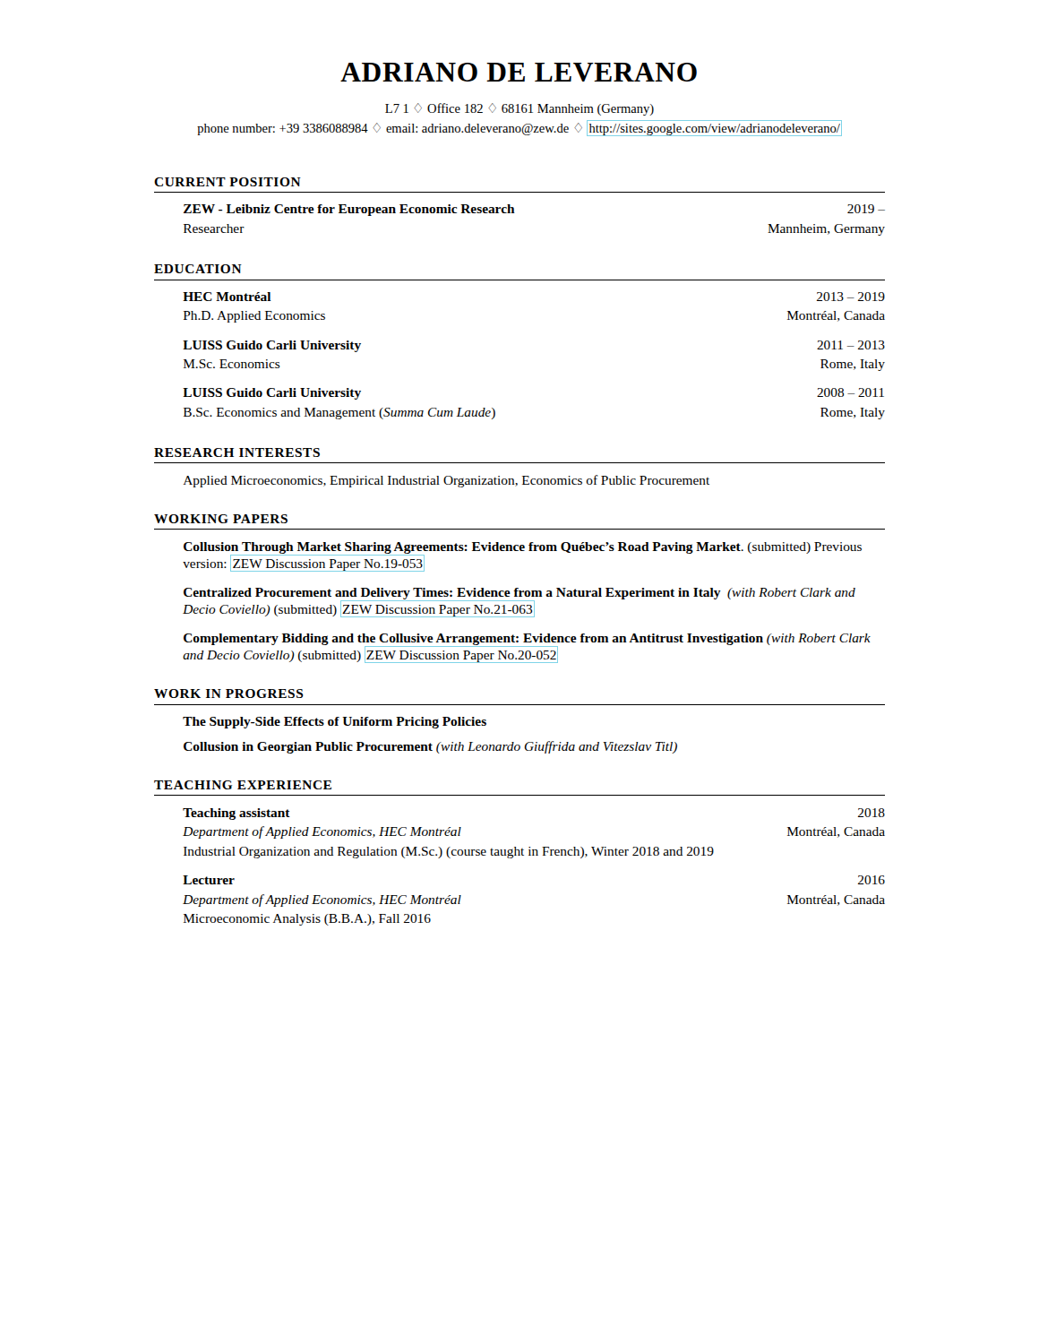ADRIANO DE LEVERANO
L7 1 ♢ Office 182 ♢ 68161 Mannheim (Germany)
phone number: +39 3386088984 ♢ email: adriano.deleverano@zew.de ♢ http://sites.google.com/view/adrianodeleverano/
CURRENT POSITION
| ZEW - Leibniz Centre for European Economic Research | 2019 – |
| Researcher | Mannheim, Germany |
EDUCATION
| HEC Montréal | 2013 – 2019 |
| Ph.D. Applied Economics | Montréal, Canada |
| LUISS Guido Carli University | 2011 – 2013 |
| M.Sc. Economics | Rome, Italy |
| LUISS Guido Carli University | 2008 – 2011 |
| B.Sc. Economics and Management ( Summa Cum Laude ) | Rome, Italy |
RESEARCH INTERESTS
Applied Microeconomics, Empirical Industrial Organization, Economics of Public Procurement
WORKING PAPERS
Collusion Through Market Sharing Agreements: Evidence from Québec’s Road Paving Market. (submitted) Previous version: ZEW Discussion Paper No.19-053
Centralized Procurement and Delivery Times: Evidence from a Natural Experiment in Italy (with Robert Clark and Decio Coviello) (submitted) ZEW Discussion Paper No.21-063
Complementary Bidding and the Collusive Arrangement: Evidence from an Antitrust Investigation (with Robert Clark and Decio Coviello) (submitted) ZEW Discussion Paper No.20-052
WORK IN PROGRESS
The Supply-Side Effects of Uniform Pricing Policies
Collusion in Georgian Public Procurement (with Leonardo Giuffrida and Vitezslav Titl)
TEACHING EXPERIENCE
| Teaching assistant | 2018 |
| Department of Applied Economics, HEC Montréal | Montréal, Canada |
Industrial Organization and Regulation (M.Sc.) (course taught in French), Winter 2018 and 2019
| Lecturer | 2016 |
| Department of Applied Economics, HEC Montréal | Montréal, Canada |
Microeconomic Analysis (B.B.A.), Fall 2016